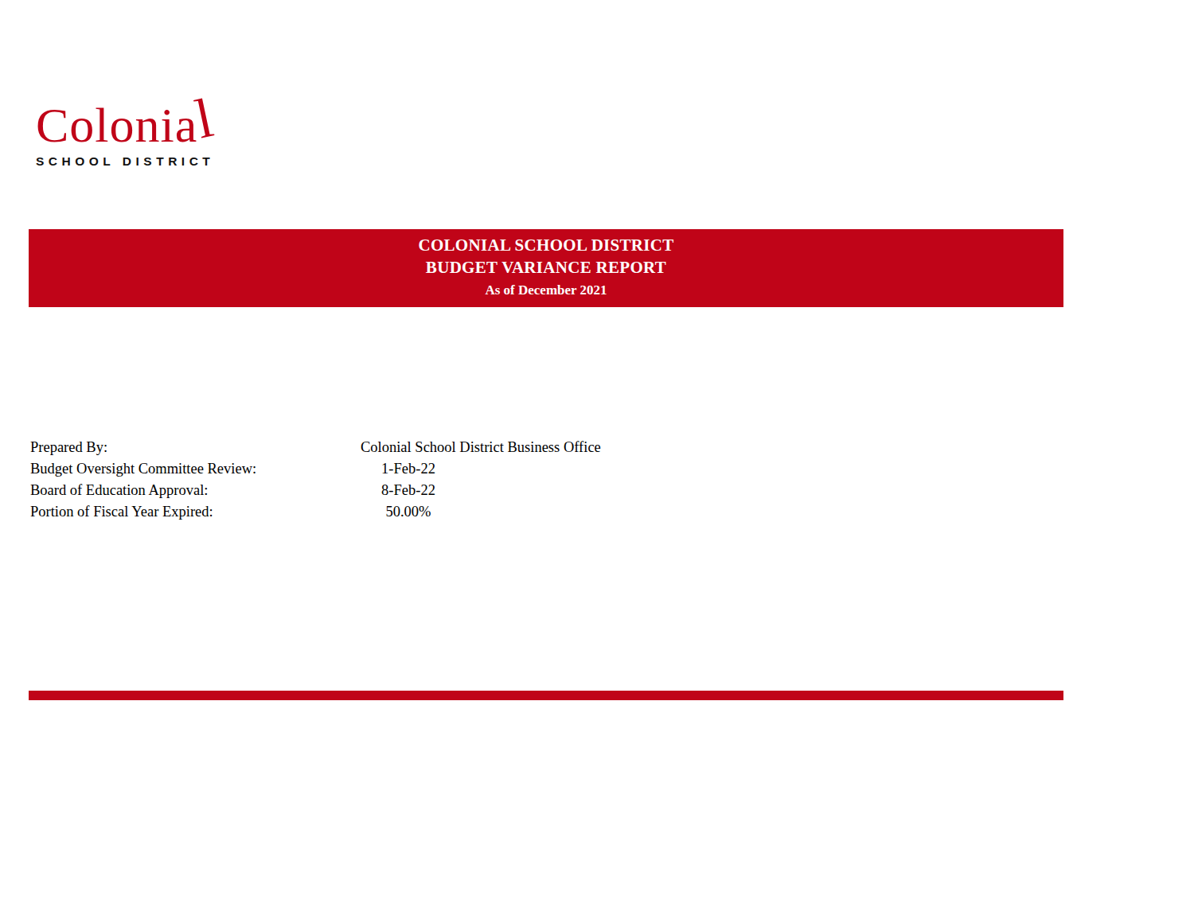Colonial
SCHOOL DISTRICT
COLONIAL SCHOOL DISTRICT
BUDGET VARIANCE REPORT
As of December 2021
| Prepared By: | Colonial School District Business Office |
| Budget Oversight Committee Review: | 1-Feb-22 | |
| Board of Education Approval: | 8-Feb-22 | |
| Portion of Fiscal Year Expired: | 50.00% | |